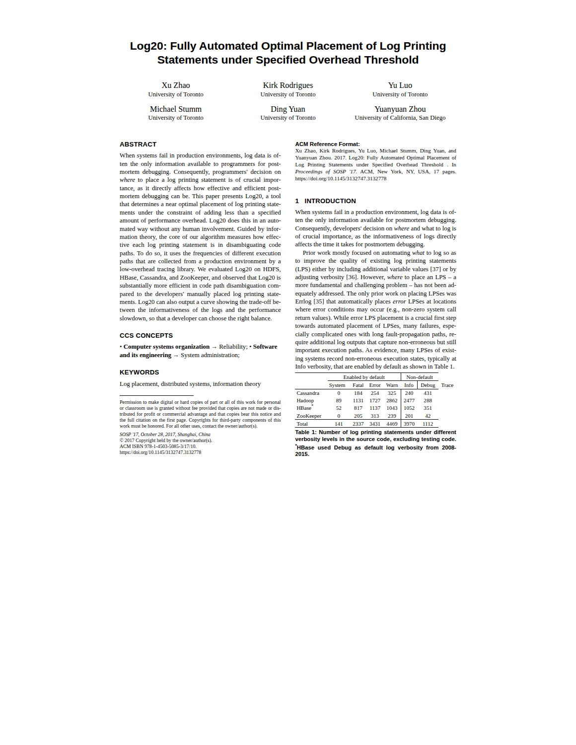Log20: Fully Automated Optimal Placement of Log Printing
Statements under Specified Overhead Threshold
| Xu Zhao University of Toronto | Kirk Rodrigues University of Toronto | Yu Luo University of Toronto |
| Michael Stumm University of Toronto | Ding Yuan University of Toronto | Yuanyuan Zhou University of California, San Diego |
Abstract
When systems fail in production environments, log data is often the only information available to programmers for postmortem debugging. Consequently, programmers' decision on where to place a log printing statement is of crucial importance, as it directly affects how effective and efficient postmortem debugging can be. This paper presents Log20, a tool that determines a near optimal placement of log printing statements under the constraint of adding less than a specified amount of performance overhead. Log20 does this in an automated way without any human involvement. Guided by information theory, the core of our algorithm measures how effective each log printing statement is in disambiguating code paths. To do so, it uses the frequencies of different execution paths that are collected from a production environment by a low-overhead tracing library. We evaluated Log20 on HDFS, HBase, Cassandra, and ZooKeeper, and observed that Log20 is substantially more efficient in code path disambiguation compared to the developers' manually placed log printing statements. Log20 can also output a curve showing the trade-off between the informativeness of the logs and the performance slowdown, so that a developer can choose the right balance.
CCS CONCEPTS
• Computer systems organization → Reliability; • Software and its engineering → System administration;
KEYWORDS
Log placement, distributed systems, information theory
Permission to make digital or hard copies of part or all of this work for personal or classroom use is granted without fee provided that copies are not made or distributed for profit or commercial advantage and that copies bear this notice and the full citation on the first page. Copyrights for third-party components of this work must be honored. For all other uses, contact the owner/author(s).
SOSP '17, October 28, 2017, Shanghai, China
© 2017 Copyright held by the owner/author(s).
ACM ISBN 978-1-4503-5085-3/17/10.
https://doi.org/10.1145/3132747.3132778
ACM Reference Format:
Xu Zhao, Kirk Rodrigues, Yu Luo, Michael Stumm, Ding Yuan, and Yuanyuan Zhou. 2017. Log20: Fully Automated Optimal Placement of Log Printing Statements under Specified Overhead Threshold . In Proceedings of SOSP '17. ACM, New York, NY, USA, 17 pages. https://doi.org/10.1145/3132747.3132778
1 INTRODUCTION
When systems fail in a production environment, log data is often the only information available for postmortem debugging. Consequently, developers' decision on where and what to log is of crucial importance, as the informativeness of logs directly affects the time it takes for postmortem debugging.
Prior work mostly focused on automating what to log so as to improve the quality of existing log printing statements (LPS) either by including additional variable values [37] or by adjusting verbosity [36]. However, where to place an LPS – a more fundamental and challenging problem – has not been adequately addressed. The only prior work on placing LPSes was Errlog [35] that automatically places error LPSes at locations where error conditions may occur (e.g., non-zero system call return values). While error LPS placement is a crucial first step towards automated placement of LPSes, many failures, especially complicated ones with long fault-propagation paths, require additional log outputs that capture non-erroneous but still important execution paths. As evidence, many LPSes of existing systems record non-erroneous execution states, typically at Info verbosity, that are enabled by default as shown in Table 1.
| | Enabled by default | Non-default |
| --- | --- | --- |
| System | Fatal | Error | Warn | Info | Debug | Trace |
| Cassandra | 0 | 184 | 254 | 325 | 240 | 431 |
| Hadoop | 89 | 1131 | 1727 | 2862 | 2477 | 288 |
| HBase * | 52 | 817 | 1137 | 1043 | 1052 | 351 |
| ZooKeeper | 0 | 205 | 313 | 239 | 201 | 42 |
| Total | 141 | 2337 | 3431 | 4469 | 3970 | 1112 |
Table 1: Number of log printing statements under different verbosity levels in the source code, excluding testing code. *HBase used Debug as default log verbosity from 2008-2015.